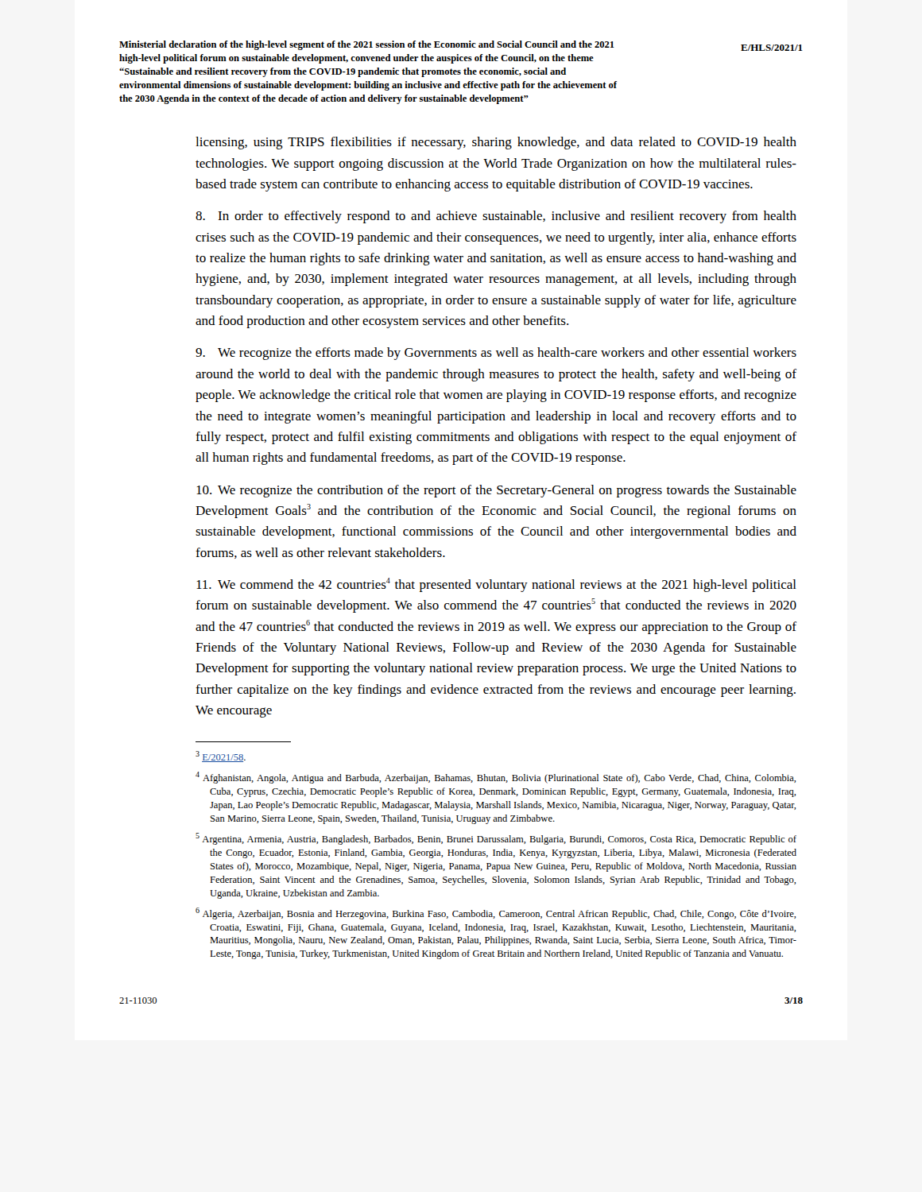Ministerial declaration of the high-level segment of the 2021 session of the Economic and Social Council and the 2021 high-level political forum on sustainable development, convened under the auspices of the Council, on the theme “Sustainable and resilient recovery from the COVID-19 pandemic that promotes the economic, social and environmental dimensions of sustainable development: building an inclusive and effective path for the achievement of the 2030 Agenda in the context of the decade of action and delivery for sustainable development”
E/HLS/2021/1
licensing, using TRIPS flexibilities if necessary, sharing knowledge, and data related to COVID-19 health technologies. We support ongoing discussion at the World Trade Organization on how the multilateral rules-based trade system can contribute to enhancing access to equitable distribution of COVID-19 vaccines.
8. In order to effectively respond to and achieve sustainable, inclusive and resilient recovery from health crises such as the COVID-19 pandemic and their consequences, we need to urgently, inter alia, enhance efforts to realize the human rights to safe drinking water and sanitation, as well as ensure access to hand-washing and hygiene, and, by 2030, implement integrated water resources management, at all levels, including through transboundary cooperation, as appropriate, in order to ensure a sustainable supply of water for life, agriculture and food production and other ecosystem services and other benefits.
9. We recognize the efforts made by Governments as well as health-care workers and other essential workers around the world to deal with the pandemic through measures to protect the health, safety and well-being of people. We acknowledge the critical role that women are playing in COVID-19 response efforts, and recognize the need to integrate women’s meaningful participation and leadership in local and recovery efforts and to fully respect, protect and fulfil existing commitments and obligations with respect to the equal enjoyment of all human rights and fundamental freedoms, as part of the COVID-19 response.
10. We recognize the contribution of the report of the Secretary-General on progress towards the Sustainable Development Goals3 and the contribution of the Economic and Social Council, the regional forums on sustainable development, functional commissions of the Council and other intergovernmental bodies and forums, as well as other relevant stakeholders.
11. We commend the 42 countries4 that presented voluntary national reviews at the 2021 high-level political forum on sustainable development. We also commend the 47 countries5 that conducted the reviews in 2020 and the 47 countries6 that conducted the reviews in 2019 as well. We express our appreciation to the Group of Friends of the Voluntary National Reviews, Follow-up and Review of the 2030 Agenda for Sustainable Development for supporting the voluntary national review preparation process. We urge the United Nations to further capitalize on the key findings and evidence extracted from the reviews and encourage peer learning. We encourage
3 E/2021/58.
4 Afghanistan, Angola, Antigua and Barbuda, Azerbaijan, Bahamas, Bhutan, Bolivia (Plurinational State of), Cabo Verde, Chad, China, Colombia, Cuba, Cyprus, Czechia, Democratic People’s Republic of Korea, Denmark, Dominican Republic, Egypt, Germany, Guatemala, Indonesia, Iraq, Japan, Lao People’s Democratic Republic, Madagascar, Malaysia, Marshall Islands, Mexico, Namibia, Nicaragua, Niger, Norway, Paraguay, Qatar, San Marino, Sierra Leone, Spain, Sweden, Thailand, Tunisia, Uruguay and Zimbabwe.
5 Argentina, Armenia, Austria, Bangladesh, Barbados, Benin, Brunei Darussalam, Bulgaria, Burundi, Comoros, Costa Rica, Democratic Republic of the Congo, Ecuador, Estonia, Finland, Gambia, Georgia, Honduras, India, Kenya, Kyrgyzstan, Liberia, Libya, Malawi, Micronesia (Federated States of), Morocco, Mozambique, Nepal, Niger, Nigeria, Panama, Papua New Guinea, Peru, Republic of Moldova, North Macedonia, Russian Federation, Saint Vincent and the Grenadines, Samoa, Seychelles, Slovenia, Solomon Islands, Syrian Arab Republic, Trinidad and Tobago, Uganda, Ukraine, Uzbekistan and Zambia.
6 Algeria, Azerbaijan, Bosnia and Herzegovina, Burkina Faso, Cambodia, Cameroon, Central African Republic, Chad, Chile, Congo, Côte d’Ivoire, Croatia, Eswatini, Fiji, Ghana, Guatemala, Guyana, Iceland, Indonesia, Iraq, Israel, Kazakhstan, Kuwait, Lesotho, Liechtenstein, Mauritania, Mauritius, Mongolia, Nauru, New Zealand, Oman, Pakistan, Palau, Philippines, Rwanda, Saint Lucia, Serbia, Sierra Leone, South Africa, Timor-Leste, Tonga, Tunisia, Turkey, Turkmenistan, United Kingdom of Great Britain and Northern Ireland, United Republic of Tanzania and Vanuatu.
21-11030
3/18